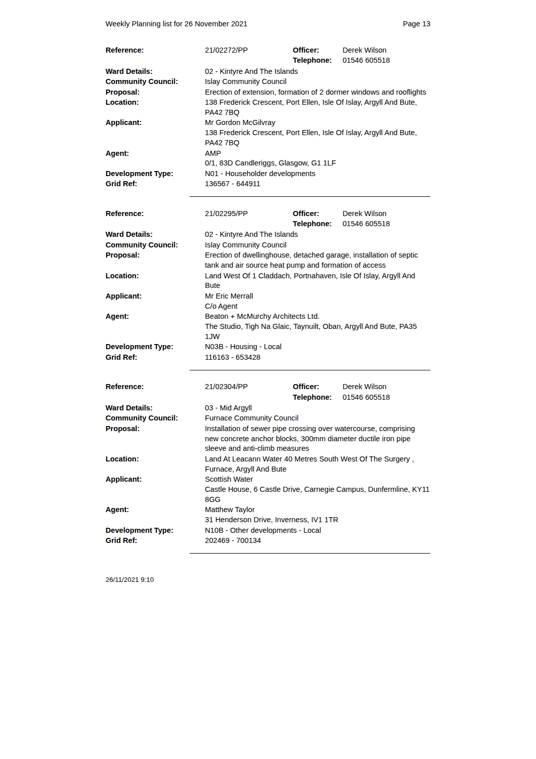Weekly Planning list for 26 November 2021
Page 13
| Reference: | / 21/02272/PP / Officer: / Derek Wilson / / / Telephone: / 01546 605518 / |
| Ward Details: | 02 - Kintyre And The Islands |
| Community Council: | Islay Community Council |
| Proposal: | Erection of extension, formation of 2 dormer windows and rooflights |
| Location: | 138 Frederick Crescent, Port Ellen, Isle Of Islay, Argyll And Bute, PA42 7BQ |
| Applicant: | Mr Gordon McGilvray 138 Frederick Crescent, Port Ellen, Isle Of Islay, Argyll And Bute, PA42 7BQ |
| Agent: | AMP 0/1, 83D Candleriggs, Glasgow, G1 1LF |
| Development Type: | N01 - Householder developments |
| Grid Ref: | 136567 - 644911 |
| Reference: | / 21/02295/PP / Officer: / Derek Wilson / / / Telephone: / 01546 605518 / |
| Ward Details: | 02 - Kintyre And The Islands |
| Community Council: | Islay Community Council |
| Proposal: | Erection of dwellinghouse, detached garage, installation of septic tank and air source heat pump and formation of access |
| Location: | Land West Of 1 Claddach, Portnahaven, Isle Of Islay, Argyll And Bute |
| Applicant: | Mr Eric Merrall C/o Agent |
| Agent: | Beaton + McMurchy Architects Ltd. The Studio, Tigh Na Glaic, Taynuilt, Oban, Argyll And Bute, PA35 1JW |
| Development Type: | N03B - Housing - Local |
| Grid Ref: | 116163 - 653428 |
| Reference: | / 21/02304/PP / Officer: / Derek Wilson / / / Telephone: / 01546 605518 / |
| Ward Details: | 03 - Mid Argyll |
| Community Council: | Furnace Community Council |
| Proposal: | Installation of sewer pipe crossing over watercourse, comprising new concrete anchor blocks, 300mm diameter ductile iron pipe sleeve and anti-climb measures |
| Location: | Land At Leacann Water 40 Metres South West Of The Surgery , Furnace, Argyll And Bute |
| Applicant: | Scottish Water Castle House, 6 Castle Drive, Carnegie Campus, Dunfermline, KY11 8GG |
| Agent: | Matthew Taylor 31 Henderson Drive, Inverness, IV1 1TR |
| Development Type: | N10B - Other developments - Local |
| Grid Ref: | 202469 - 700134 |
26/11/2021 9:10